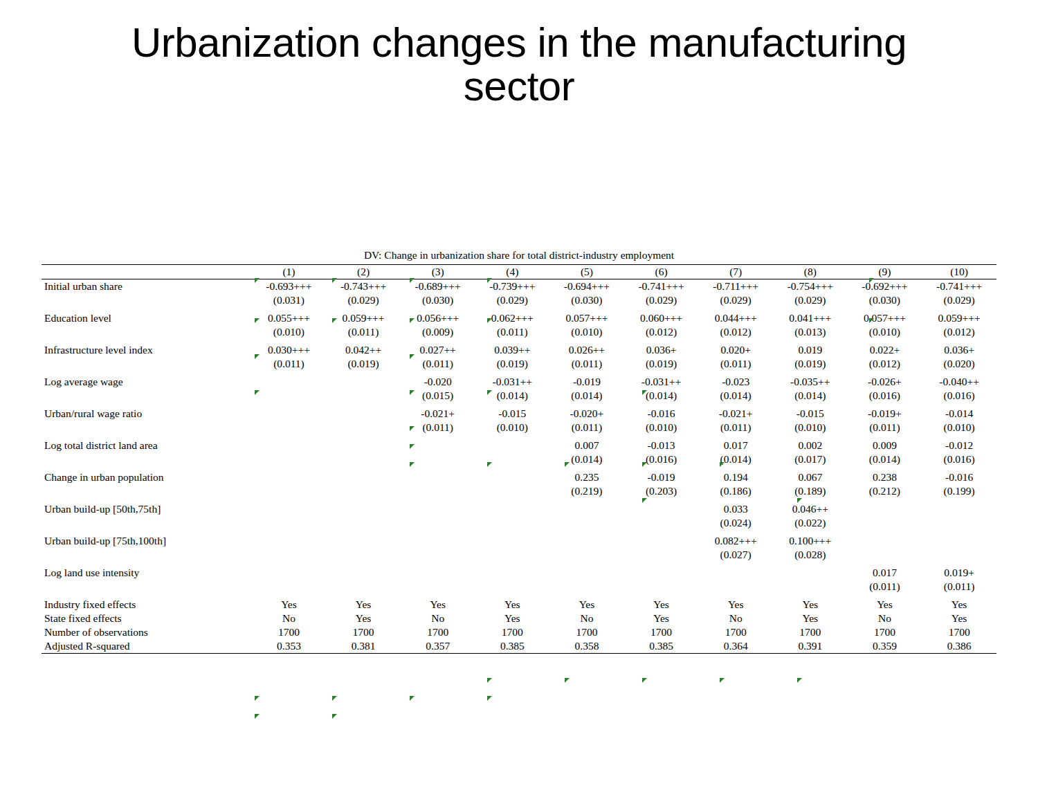Urbanization changes in the manufacturing
sector
DV: Change in urbanization share for total district-industry employment
| | (1) | (2) | (3) | (4) | (5) | (6) | (7) | (8) | (9) | (10) |
| --- | --- | --- | --- | --- | --- | --- | --- | --- | --- | --- |
| Initial urban share | -0.693+++ | -0.743+++ | -0.689+++ | -0.739+++ | -0.694+++ | -0.741+++ | -0.711+++ | -0.754+++ | -0.692+++ | -0.741+++ |
| | (0.031) | (0.029) | (0.030) | (0.029) | (0.030) | (0.029) | (0.029) | (0.029) | (0.030) | (0.029) |
| Education level | 0.055+++ | 0.059+++ | 0.056+++ | 0.062+++ | 0.057+++ | 0.060+++ | 0.044+++ | 0.041+++ | 0.057+++ | 0.059+++ |
| | (0.010) | (0.011) | (0.009) | (0.011) | (0.010) | (0.012) | (0.012) | (0.013) | (0.010) | (0.012) |
| Infrastructure level index | 0.030+++ | 0.042++ | 0.027++ | 0.039++ | 0.026++ | 0.036+ | 0.020+ | 0.019 | 0.022+ | 0.036+ |
| | (0.011) | (0.019) | (0.011) | (0.019) | (0.011) | (0.019) | (0.011) | (0.019) | (0.012) | (0.020) |
| Log average wage | | | -0.020 | -0.031++ | -0.019 | -0.031++ | -0.023 | -0.035++ | -0.026+ | -0.040++ |
| | | | (0.015) | (0.014) | (0.014) | (0.014) | (0.014) | (0.014) | (0.016) | (0.016) |
| Urban/rural wage ratio | | | -0.021+ | -0.015 | -0.020+ | -0.016 | -0.021+ | -0.015 | -0.019+ | -0.014 |
| | | | (0.011) | (0.010) | (0.011) | (0.010) | (0.011) | (0.010) | (0.011) | (0.010) |
| Log total district land area | | | | | 0.007 | -0.013 | 0.017 | 0.002 | 0.009 | -0.012 |
| | | | | | (0.014) | (0.016) | (0.014) | (0.017) | (0.014) | (0.016) |
| Change in urban population | | | | | 0.235 | -0.019 | 0.194 | 0.067 | 0.238 | -0.016 |
| | | | | | (0.219) | (0.203) | (0.186) | (0.189) | (0.212) | (0.199) |
| Urban build-up [50th,75th] | | | | | | | 0.033 | 0.046++ | | |
| | | | | | | | (0.024) | (0.022) | | |
| Urban build-up [75th,100th] | | | | | | | 0.082+++ | 0.100+++ | | |
| | | | | | | | (0.027) | (0.028) | | |
| Log land use intensity | | | | | | | | | 0.017 | 0.019+ |
| | | | | | | | | | (0.011) | (0.011) |
| Industry fixed effects | Yes | Yes | Yes | Yes | Yes | Yes | Yes | Yes | Yes | Yes |
| State fixed effects | No | Yes | No | Yes | No | Yes | No | Yes | No | Yes |
| Number of observations | 1700 | 1700 | 1700 | 1700 | 1700 | 1700 | 1700 | 1700 | 1700 | 1700 |
| Adjusted R-squared | 0.353 | 0.381 | 0.357 | 0.385 | 0.358 | 0.385 | 0.364 | 0.391 | 0.359 | 0.386 |